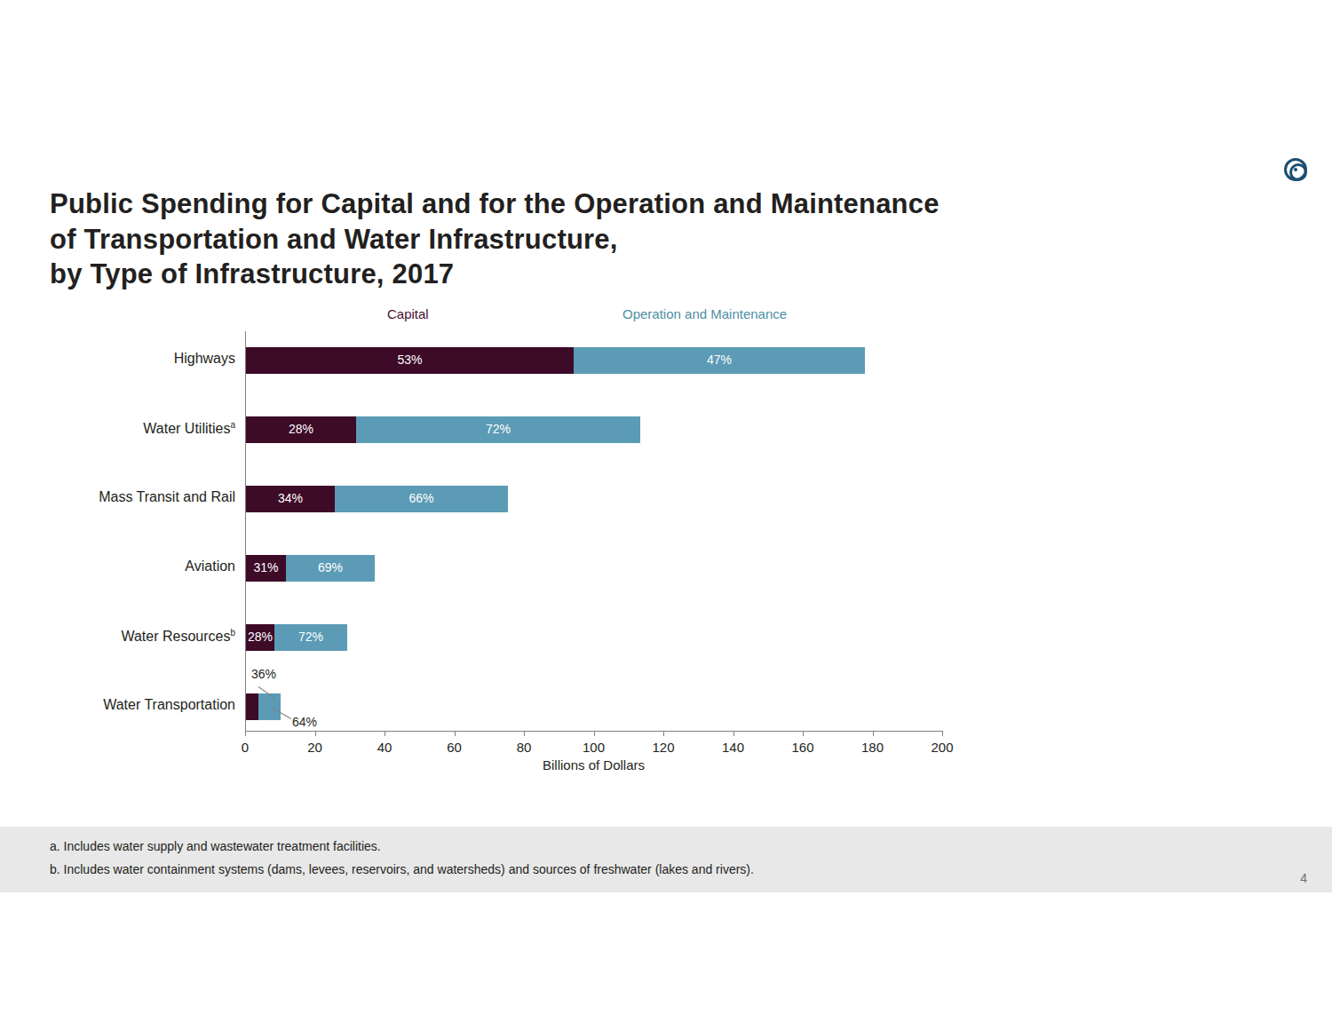Public Spending for Capital and for the Operation and Maintenance
of Transportation and Water Infrastructure,
by Type of Infrastructure, 2017
Capital Operation and Maintenance
Highways
53%
47%
Water Utilitiesa
28%
72%
Mass Transit and Rail
34%
66%
Aviation
31%
69%
Water Resourcesb
28%
72%
Water Transportation
36%
64%
0
20
40
60
80
100
120
140
160
180
200
Billions of Dollars
a. Includes water supply and wastewater treatment facilities.
b. Includes water containment systems (dams, levees, reservoirs, and watersheds) and sources of freshwater (lakes and rivers).
4